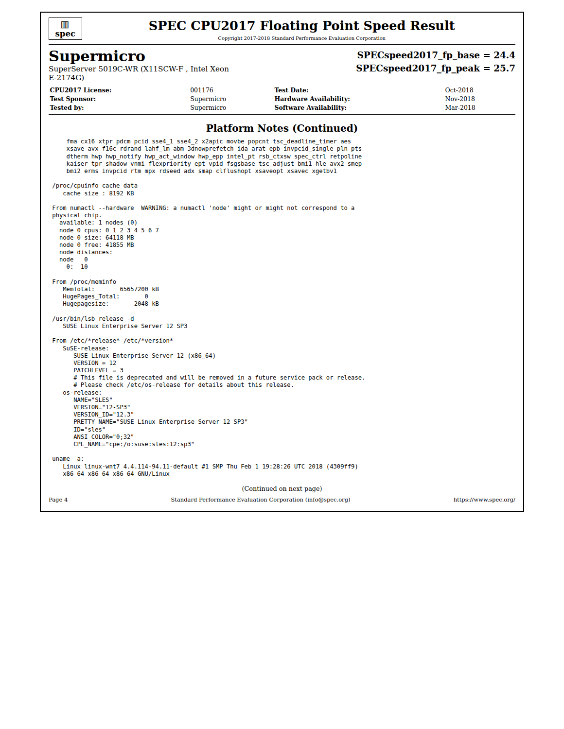▥
spec
SPEC CPU2017 Floating Point Speed Result
Copyright 2017-2018 Standard Performance Evaluation Corporation
Supermicro
SuperServer 5019C-WR (X11SCW-F , Intel Xeon
E-2174G)
SPECspeed2017_fp_base = 24.4
SPECspeed2017_fp_peak = 25.7
| CPU2017 License: | 001176 | Test Date: | Oct-2018 |
| Test Sponsor: | Supermicro | Hardware Availability: | Nov-2018 |
| Tested by: | Supermicro | Software Availability: | Mar-2018 |
Platform Notes (Continued)
     fma cx16 xtpr pdcm pcid sse4_1 sse4_2 x2apic movbe popcnt tsc_deadline_timer aes
     xsave avx f16c rdrand lahf_lm abm 3dnowprefetch ida arat epb invpcid_single pln pts
     dtherm hwp hwp_notify hwp_act_window hwp_epp intel_pt rsb_ctxsw spec_ctrl retpoline
     kaiser tpr_shadow vnmi flexpriority ept vpid fsgsbase tsc_adjust bmi1 hle avx2 smep
     bmi2 erms invpcid rtm mpx rdseed adx smap clflushopt xsaveopt xsavec xgetbv1

 /proc/cpuinfo cache data
    cache size : 8192 KB

 From numactl --hardware  WARNING: a numactl 'node' might or might not correspond to a
 physical chip.
   available: 1 nodes (0)
   node 0 cpus: 0 1 2 3 4 5 6 7
   node 0 size: 64118 MB
   node 0 free: 41855 MB
   node distances:
   node   0
     0:  10

 From /proc/meminfo
    MemTotal:       65657200 kB
    HugePages_Total:       0
    Hugepagesize:       2048 kB

 /usr/bin/lsb_release -d
    SUSE Linux Enterprise Server 12 SP3

 From /etc/*release* /etc/*version*
    SuSE-release:
       SUSE Linux Enterprise Server 12 (x86_64)
       VERSION = 12
       PATCHLEVEL = 3
       # This file is deprecated and will be removed in a future service pack or release.
       # Please check /etc/os-release for details about this release.
    os-release:
       NAME="SLES"
       VERSION="12-SP3"
       VERSION_ID="12.3"
       PRETTY_NAME="SUSE Linux Enterprise Server 12 SP3"
       ID="sles"
       ANSI_COLOR="0;32"
       CPE_NAME="cpe:/o:suse:sles:12:sp3"

 uname -a:
    Linux linux-wnt7 4.4.114-94.11-default #1 SMP Thu Feb 1 19:28:26 UTC 2018 (4309ff9)
    x86_64 x86_64 x86_64 GNU/Linux
(Continued on next page)
Page 4
Standard Performance Evaluation Corporation (info@spec.org)
https://www.spec.org/